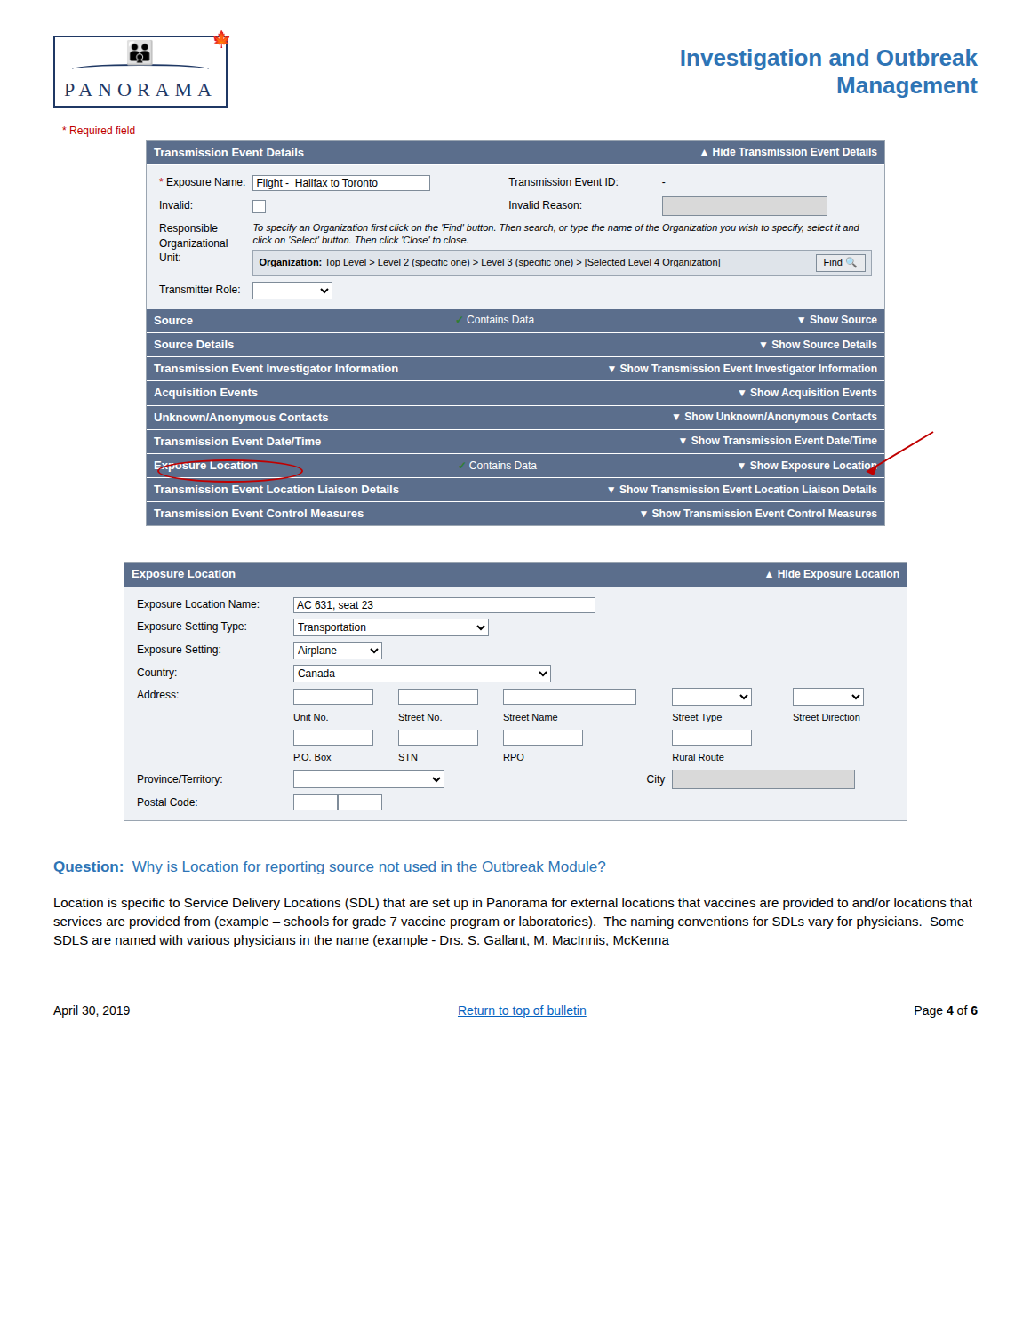🍁
👪
PANORAMA
Investigation and Outbreak
Management
* Required field
Transmission Event Details ▲ Hide Transmission Event Details
| * Exposure Name: | | Transmission Event ID: | - |
| Invalid: | | Invalid Reason: | |
| Responsible Organizational Unit: | To specify an Organization first click on the 'Find' button. Then search, or type the name of the Organization you wish to specify, select it and click on 'Select' button. Then click 'Close' to close. Organization: Top Level > Level 2 (specific one) > Level 3 (specific one) > [Selected Level 4 Organization] Find 🔍 |
| Transmitter Role: | |
Source ✓ Contains Data ▼ Show Source
Source Details ▼ Show Source Details
Transmission Event Investigator Information ▼ Show Transmission Event Investigator Information
Acquisition Events ▼ Show Acquisition Events
Unknown/Anonymous Contacts ▼ Show Unknown/Anonymous Contacts
Transmission Event Date/Time ▼ Show Transmission Event Date/Time
Exposure Location ✓ Contains Data ▼ Show Exposure Location
Transmission Event Location Liaison Details ▼ Show Transmission Event Location Liaison Details
Transmission Event Control Measures ▼ Show Transmission Event Control Measures
Exposure Location ▲ Hide Exposure Location
| Exposure Location Name: | |
| Exposure Setting Type: | Transportation |
| Exposure Setting: | Airplane |
| Country: | Canada |
| Address: | | | | | |
| | Unit No. | Street No. | Street Name | Street Type | Street Direction |
| | P.O. Box | STN | RPO | Rural Route | |
| Province/Territory: | | City | |
| Postal Code: | |
Question: Why is Location for reporting source not used in the Outbreak Module?
Location is specific to Service Delivery Locations (SDL) that are set up in Panorama for external locations that vaccines are provided to and/or locations that services are provided from (example – schools for grade 7 vaccine program or laboratories). The naming conventions for SDLs vary for physicians. Some SDLS are named with various physicians in the name (example - Drs. S. Gallant, M. MacInnis, McKenna
April 30, 2019 Return to top of bulletin Page 4 of 6